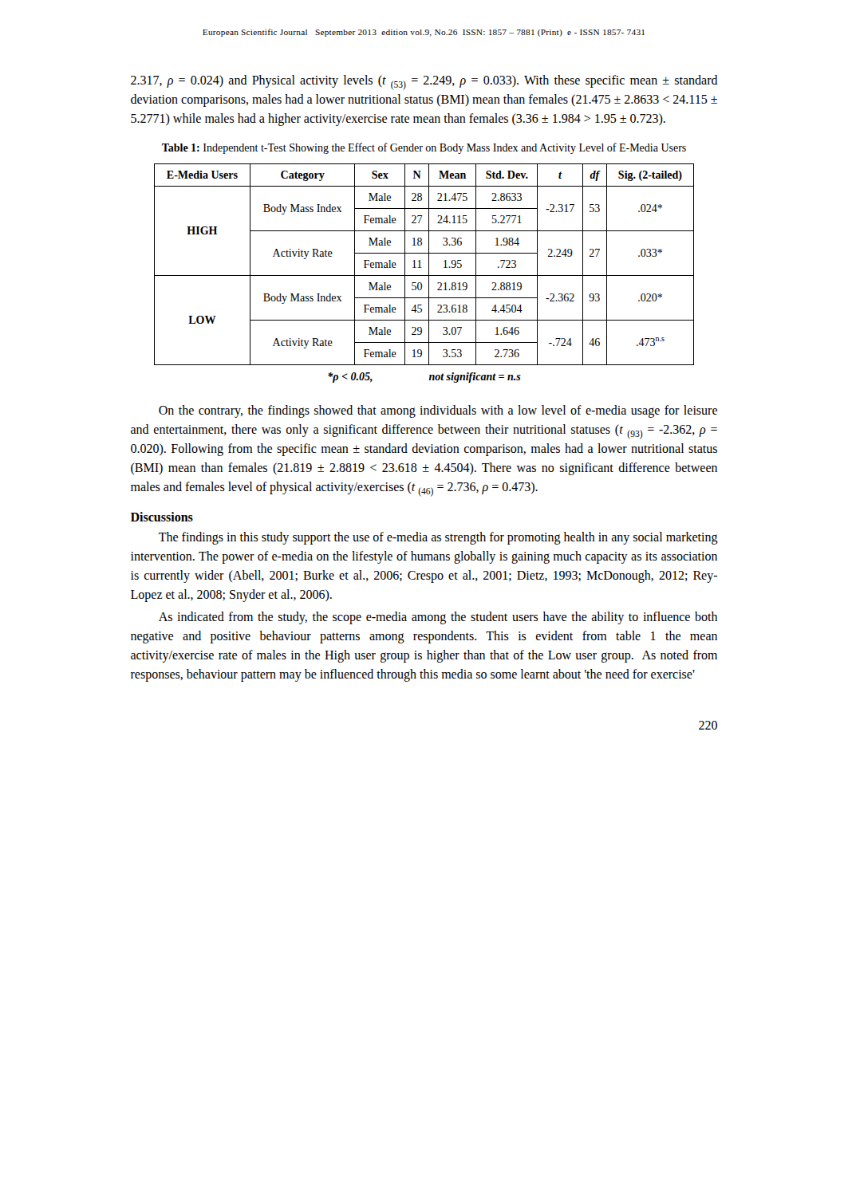European Scientific Journal September 2013 edition vol.9, No.26 ISSN: 1857 – 7881 (Print) e - ISSN 1857- 7431
2.317, ρ = 0.024) and Physical activity levels (t (53) = 2.249, ρ = 0.033). With these specific mean ± standard deviation comparisons, males had a lower nutritional status (BMI) mean than females (21.475 ± 2.8633 < 24.115 ± 5.2771) while males had a higher activity/exercise rate mean than females (3.36 ± 1.984 > 1.95 ± 0.723).
Table 1: Independent t-Test Showing the Effect of Gender on Body Mass Index and Activity Level of E-Media Users
| E-Media Users | Category | Sex | N | Mean | Std. Dev. | t | df | Sig. (2-tailed) |
| --- | --- | --- | --- | --- | --- | --- | --- | --- |
| HIGH | Body Mass Index | Male | 28 | 21.475 | 2.8633 | -2.317 | 53 | .024* |
| Female | 27 | 24.115 | 5.2771 |
| Activity Rate | Male | 18 | 3.36 | 1.984 | 2.249 | 27 | .033* |
| Female | 11 | 1.95 | .723 |
| LOW | Body Mass Index | Male | 50 | 21.819 | 2.8819 | -2.362 | 93 | .020* |
| Female | 45 | 23.618 | 4.4504 |
| Activity Rate | Male | 29 | 3.07 | 1.646 | -.724 | 46 | .473 n.s |
| Female | 19 | 3.53 | 2.736 |
*ρ < 0.05, not significant = n.s
On the contrary, the findings showed that among individuals with a low level of e-media usage for leisure and entertainment, there was only a significant difference between their nutritional statuses (t (93) = -2.362, ρ = 0.020). Following from the specific mean ± standard deviation comparison, males had a lower nutritional status (BMI) mean than females (21.819 ± 2.8819 < 23.618 ± 4.4504). There was no significant difference between males and females level of physical activity/exercises (t (46) = 2.736, ρ = 0.473).
Discussions
The findings in this study support the use of e-media as strength for promoting health in any social marketing intervention. The power of e-media on the lifestyle of humans globally is gaining much capacity as its association is currently wider (Abell, 2001; Burke et al., 2006; Crespo et al., 2001; Dietz, 1993; McDonough, 2012; Rey-Lopez et al., 2008; Snyder et al., 2006).
As indicated from the study, the scope e-media among the student users have the ability to influence both negative and positive behaviour patterns among respondents. This is evident from table 1 the mean activity/exercise rate of males in the High user group is higher than that of the Low user group. As noted from responses, behaviour pattern may be influenced through this media so some learnt about 'the need for exercise'
220